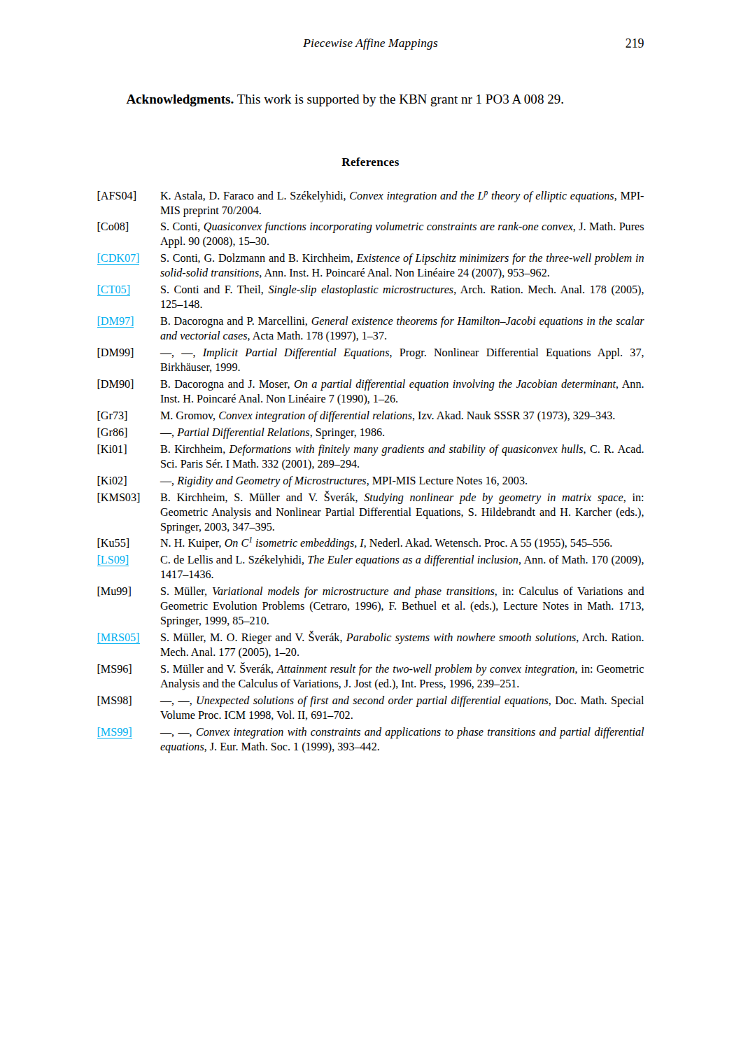Piecewise Affine Mappings 219
Acknowledgments. This work is supported by the KBN grant nr 1 PO3 A 008 29.
References
[AFS04]
K. Astala, D. Faraco and L. Székelyhidi, Convex integration and the Lp theory of elliptic equations, MPI-MIS preprint 70/2004.
[Co08]
S. Conti, Quasiconvex functions incorporating volumetric constraints are rank-one convex, J. Math. Pures Appl. 90 (2008), 15–30.
[CDK07]
S. Conti, G. Dolzmann and B. Kirchheim, Existence of Lipschitz minimizers for the three-well problem in solid-solid transitions, Ann. Inst. H. Poincaré Anal. Non Linéaire 24 (2007), 953–962.
[CT05]
S. Conti and F. Theil, Single-slip elastoplastic microstructures, Arch. Ration. Mech. Anal. 178 (2005), 125–148.
[DM97]
B. Dacorogna and P. Marcellini, General existence theorems for Hamilton–Jacobi equations in the scalar and vectorial cases, Acta Math. 178 (1997), 1–37.
[DM99]
—, —, Implicit Partial Differential Equations, Progr. Nonlinear Differential Equations Appl. 37, Birkhäuser, 1999.
[DM90]
B. Dacorogna and J. Moser, On a partial differential equation involving the Jacobian determinant, Ann. Inst. H. Poincaré Anal. Non Linéaire 7 (1990), 1–26.
[Gr73]
M. Gromov, Convex integration of differential relations, Izv. Akad. Nauk SSSR 37 (1973), 329–343.
[Gr86]
—, Partial Differential Relations, Springer, 1986.
[Ki01]
B. Kirchheim, Deformations with finitely many gradients and stability of quasiconvex hulls, C. R. Acad. Sci. Paris Sér. I Math. 332 (2001), 289–294.
[Ki02]
—, Rigidity and Geometry of Microstructures, MPI-MIS Lecture Notes 16, 2003.
[KMS03]
B. Kirchheim, S. Müller and V. Šverák, Studying nonlinear pde by geometry in matrix space, in: Geometric Analysis and Nonlinear Partial Differential Equations, S. Hildebrandt and H. Karcher (eds.), Springer, 2003, 347–395.
[Ku55]
N. H. Kuiper, On C1 isometric embeddings, I, Nederl. Akad. Wetensch. Proc. A 55 (1955), 545–556.
[LS09]
C. de Lellis and L. Székelyhidi, The Euler equations as a differential inclusion, Ann. of Math. 170 (2009), 1417–1436.
[Mu99]
S. Müller, Variational models for microstructure and phase transitions, in: Calculus of Variations and Geometric Evolution Problems (Cetraro, 1996), F. Bethuel et al. (eds.), Lecture Notes in Math. 1713, Springer, 1999, 85–210.
[MRS05]
S. Müller, M. O. Rieger and V. Šverák, Parabolic systems with nowhere smooth solutions, Arch. Ration. Mech. Anal. 177 (2005), 1–20.
[MS96]
S. Müller and V. Šverák, Attainment result for the two-well problem by convex integration, in: Geometric Analysis and the Calculus of Variations, J. Jost (ed.), Int. Press, 1996, 239–251.
[MS98]
—, —, Unexpected solutions of first and second order partial differential equations, Doc. Math. Special Volume Proc. ICM 1998, Vol. II, 691–702.
[MS99]
—, —, Convex integration with constraints and applications to phase transitions and partial differential equations, J. Eur. Math. Soc. 1 (1999), 393–442.